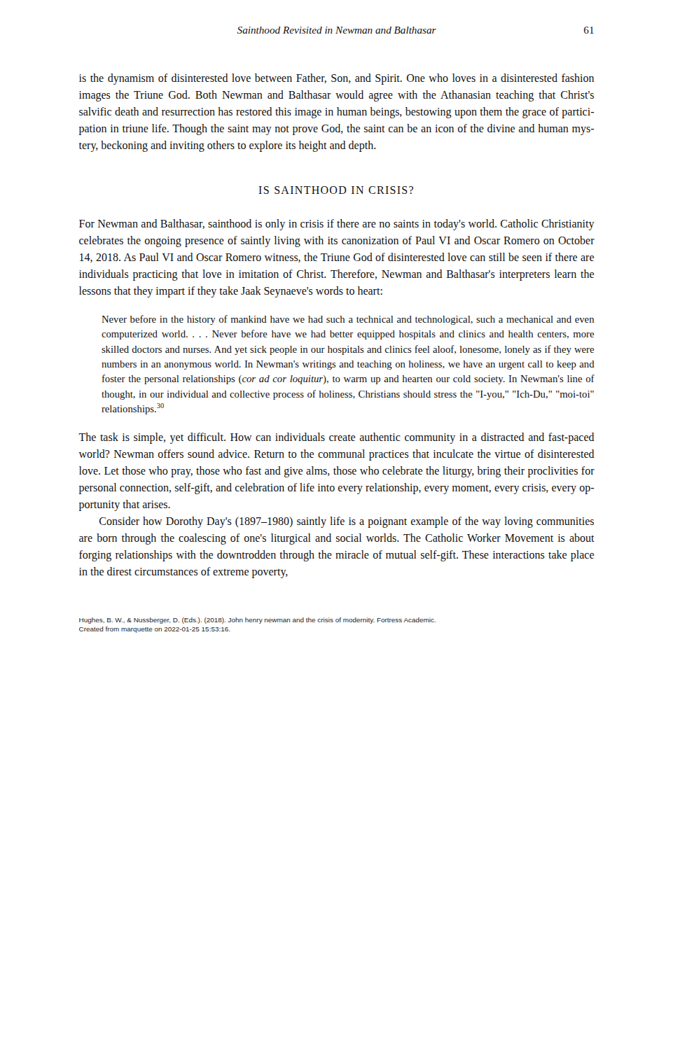Sainthood Revisited in Newman and Balthasar 61
is the dynamism of disinterested love between Father, Son, and Spirit. One who loves in a disinterested fashion images the Triune God. Both Newman and Balthasar would agree with the Athanasian teaching that Christ's salvific death and resurrection has restored this image in human beings, bestowing upon them the grace of participation in triune life. Though the saint may not prove God, the saint can be an icon of the divine and human mystery, beckoning and inviting others to explore its height and depth.
IS SAINTHOOD IN CRISIS?
For Newman and Balthasar, sainthood is only in crisis if there are no saints in today's world. Catholic Christianity celebrates the ongoing presence of saintly living with its canonization of Paul VI and Oscar Romero on October 14, 2018. As Paul VI and Oscar Romero witness, the Triune God of disinterested love can still be seen if there are individuals practicing that love in imitation of Christ. Therefore, Newman and Balthasar's interpreters learn the lessons that they impart if they take Jaak Seynaeve's words to heart:
Never before in the history of mankind have we had such a technical and technological, such a mechanical and even computerized world. . . . Never before have we had better equipped hospitals and clinics and health centers, more skilled doctors and nurses. And yet sick people in our hospitals and clinics feel aloof, lonesome, lonely as if they were numbers in an anonymous world. In Newman's writings and teaching on holiness, we have an urgent call to keep and foster the personal relationships (cor ad cor loquitur), to warm up and hearten our cold society. In Newman's line of thought, in our individual and collective process of holiness, Christians should stress the "I-you," "Ich-Du," "moi-toi" relationships.30
The task is simple, yet difficult. How can individuals create authentic community in a distracted and fast-paced world? Newman offers sound advice. Return to the communal practices that inculcate the virtue of disinterested love. Let those who pray, those who fast and give alms, those who celebrate the liturgy, bring their proclivities for personal connection, self-gift, and celebration of life into every relationship, every moment, every crisis, every opportunity that arises.
Consider how Dorothy Day's (1897–1980) saintly life is a poignant example of the way loving communities are born through the coalescing of one's liturgical and social worlds. The Catholic Worker Movement is about forging relationships with the downtrodden through the miracle of mutual self-gift. These interactions take place in the direst circumstances of extreme poverty,
Hughes, B. W., & Nussberger, D. (Eds.). (2018). John henry newman and the crisis of modernity. Fortress Academic.
Created from marquette on 2022-01-25 15:53:16.